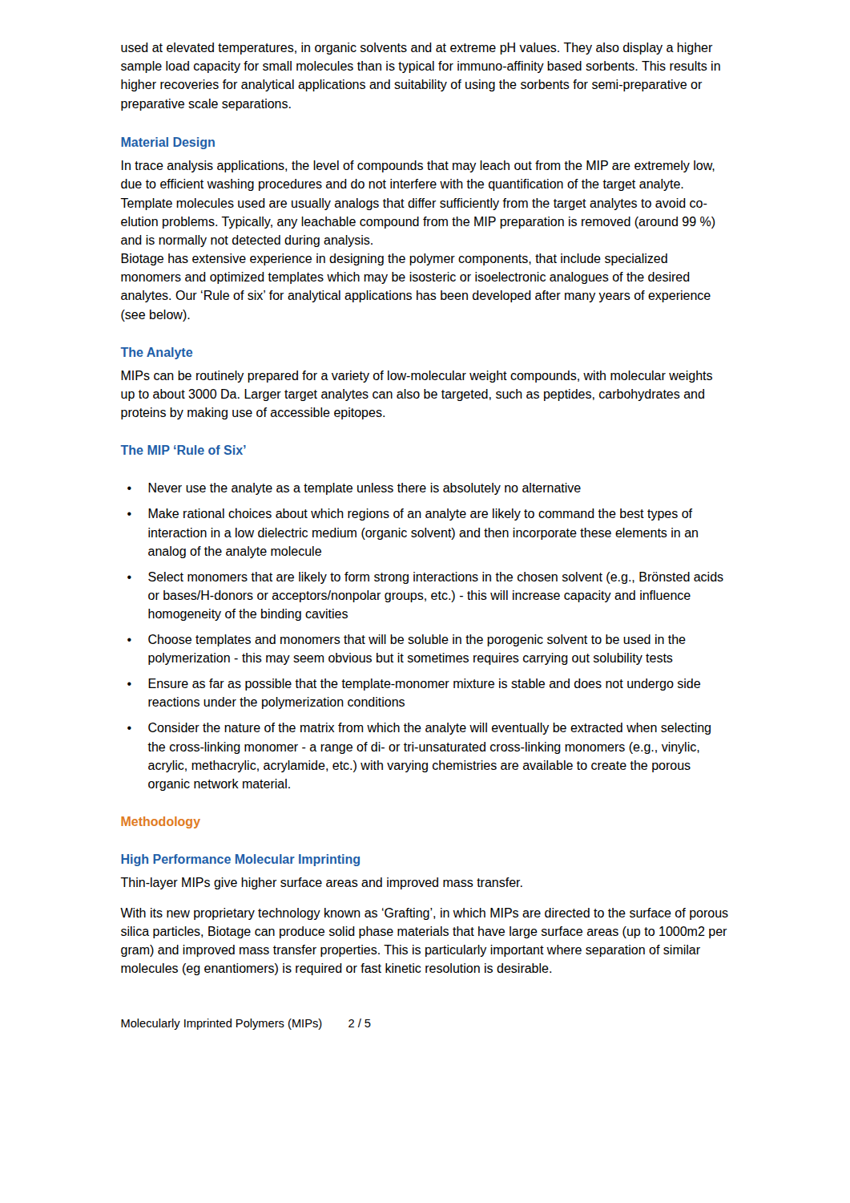used at elevated temperatures, in organic solvents and at extreme pH values. They also display a higher sample load capacity for small molecules than is typical for immuno-affinity based sorbents. This results in higher recoveries for analytical applications and suitability of using the sorbents for semi-preparative or preparative scale separations.
Material Design
In trace analysis applications, the level of compounds that may leach out from the MIP are extremely low, due to efficient washing procedures and do not interfere with the quantification of the target analyte. Template molecules used are usually analogs that differ sufficiently from the target analytes to avoid co-elution problems. Typically, any leachable compound from the MIP preparation is removed (around 99 %) and is normally not detected during analysis.
Biotage has extensive experience in designing the polymer components, that include specialized monomers and optimized templates which may be isosteric or isoelectronic analogues of the desired analytes. Our ‘Rule of six’ for analytical applications has been developed after many years of experience (see below).
The Analyte
MIPs can be routinely prepared for a variety of low-molecular weight compounds, with molecular weights up to about 3000 Da. Larger target analytes can also be targeted, such as peptides, carbohydrates and proteins by making use of accessible epitopes.
The MIP ‘Rule of Six’
Never use the analyte as a template unless there is absolutely no alternative
Make rational choices about which regions of an analyte are likely to command the best types of interaction in a low dielectric medium (organic solvent) and then incorporate these elements in an analog of the analyte molecule
Select monomers that are likely to form strong interactions in the chosen solvent (e.g., Brönsted acids or bases/H-donors or acceptors/nonpolar groups, etc.) - this will increase capacity and influence homogeneity of the binding cavities
Choose templates and monomers that will be soluble in the porogenic solvent to be used in the polymerization - this may seem obvious but it sometimes requires carrying out solubility tests
Ensure as far as possible that the template-monomer mixture is stable and does not undergo side reactions under the polymerization conditions
Consider the nature of the matrix from which the analyte will eventually be extracted when selecting the cross-linking monomer - a range of di- or tri-unsaturated cross-linking monomers (e.g., vinylic, acrylic, methacrylic, acrylamide, etc.) with varying chemistries are available to create the porous organic network material.
Methodology
High Performance Molecular Imprinting
Thin-layer MIPs give higher surface areas and improved mass transfer.
With its new proprietary technology known as ‘Grafting’, in which MIPs are directed to the surface of porous silica particles, Biotage can produce solid phase materials that have large surface areas (up to 1000m2 per gram) and improved mass transfer properties. This is particularly important where separation of similar molecules (eg enantiomers) is required or fast kinetic resolution is desirable.
Molecularly Imprinted Polymers (MIPs) 2 / 5